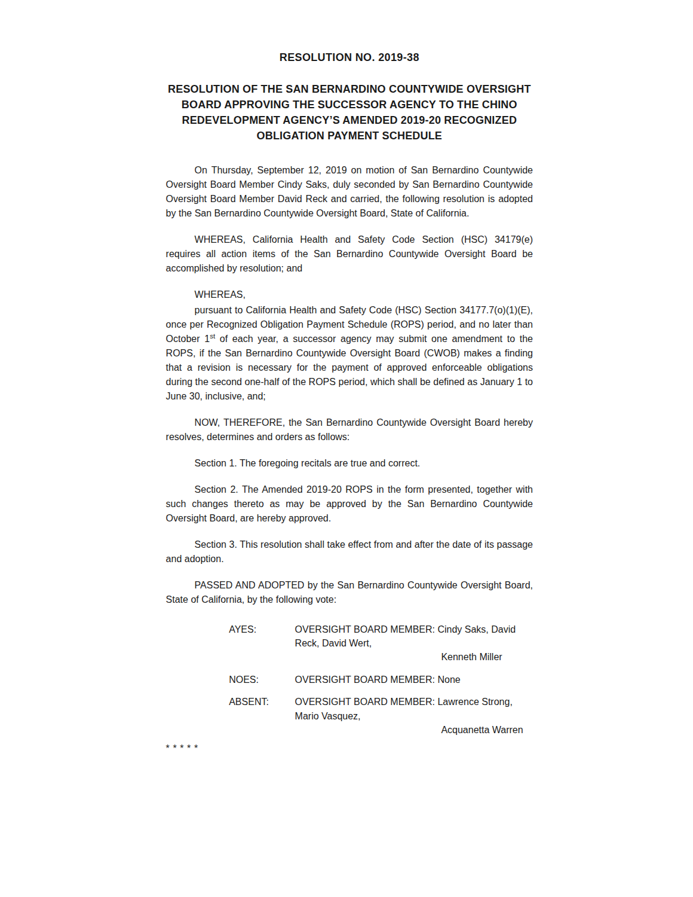RESOLUTION NO. 2019-38
Resolution of the San Bernardino Countywide Oversight
Board Approving the Successor Agency to the Chino
Redevelopment Agency’s Amended 2019-20 Recognized
Obligation Payment Schedule
On Thursday, September 12, 2019 on motion of San Bernardino Countywide Oversight Board Member Cindy Saks, duly seconded by San Bernardino Countywide Oversight Board Member David Reck and carried, the following resolution is adopted by the San Bernardino Countywide Oversight Board, State of California.
WHEREAS, California Health and Safety Code Section (HSC) 34179(e) requires all action items of the San Bernardino Countywide Oversight Board be accomplished by resolution; and
WHEREAS,
pursuant to California Health and Safety Code (HSC) Section 34177.7(o)(1)(E), once per Recognized Obligation Payment Schedule (ROPS) period, and no later than October 1st of each year, a successor agency may submit one amendment to the ROPS, if the San Bernardino Countywide Oversight Board (CWOB) makes a finding that a revision is necessary for the payment of approved enforceable obligations during the second one-half of the ROPS period, which shall be defined as January 1 to June 30, inclusive, and;
NOW, THEREFORE, the San Bernardino Countywide Oversight Board hereby resolves, determines and orders as follows:
Section 1. The foregoing recitals are true and correct.
Section 2. The Amended 2019-20 ROPS in the form presented, together with such changes thereto as may be approved by the San Bernardino Countywide Oversight Board, are hereby approved.
Section 3. This resolution shall take effect from and after the date of its passage and adoption.
PASSED AND ADOPTED by the San Bernardino Countywide Oversight Board, State of California, by the following vote:
| AYES: | OVERSIGHT BOARD MEMBER: Cindy Saks, David Reck, David Wert, Kenneth Miller |
| NOES: | OVERSIGHT BOARD MEMBER: None |
| ABSENT: | OVERSIGHT BOARD MEMBER: Lawrence Strong, Mario Vasquez, Acquanetta Warren |
*****